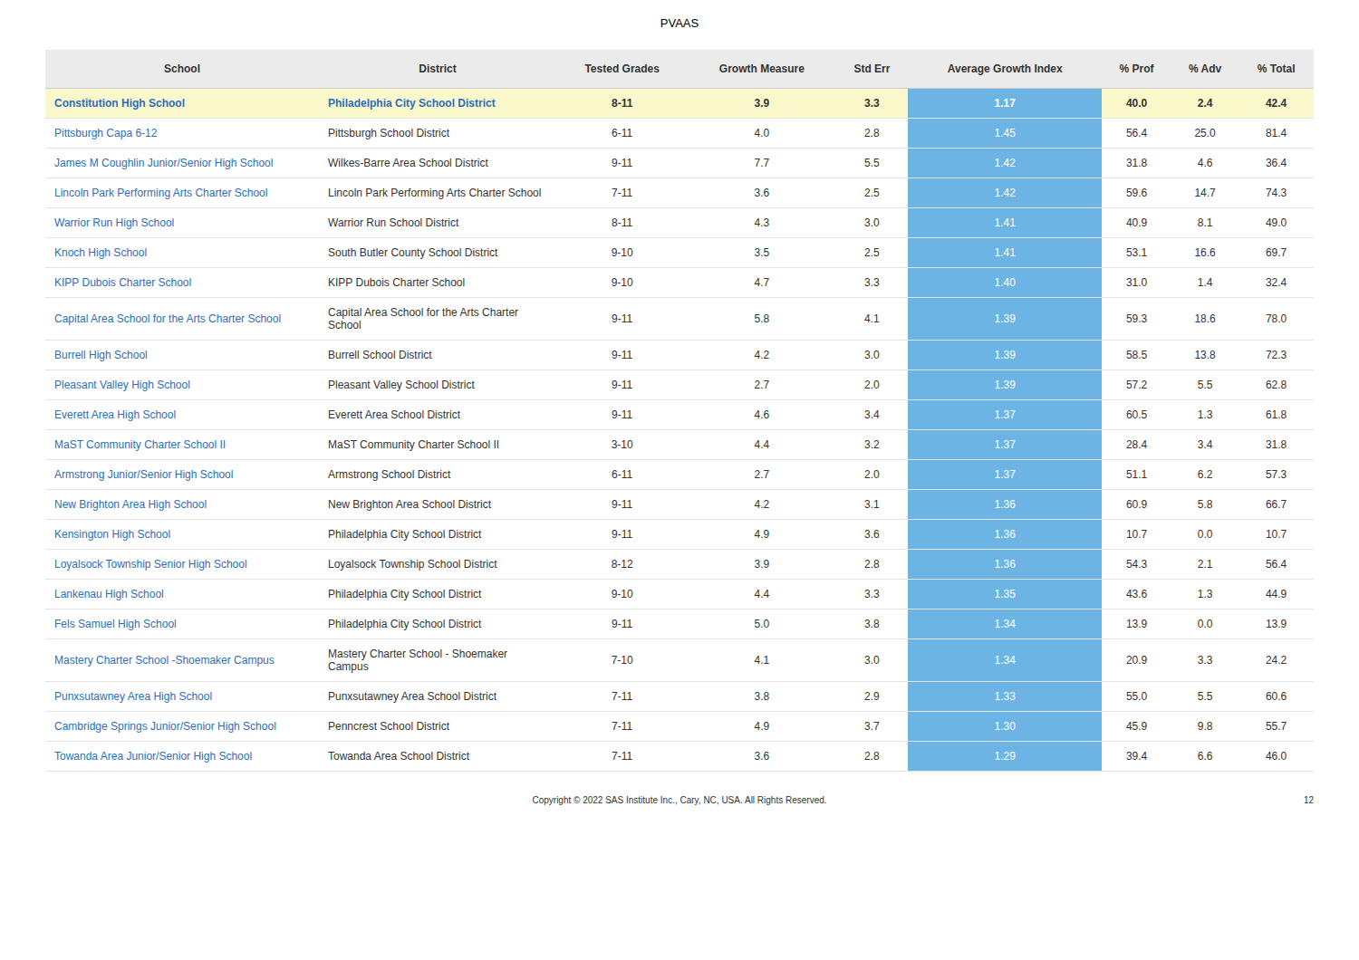PVAAS
| School | District | Tested Grades | Growth Measure | Std Err | Average Growth Index | % Prof | % Adv | % Total |
| --- | --- | --- | --- | --- | --- | --- | --- | --- |
| Constitution High School | Philadelphia City School District | 8-11 | 3.9 | 3.3 | 1.17 | 40.0 | 2.4 | 42.4 |
| Pittsburgh Capa 6-12 | Pittsburgh School District | 6-11 | 4.0 | 2.8 | 1.45 | 56.4 | 25.0 | 81.4 |
| James M Coughlin Junior/Senior High School | Wilkes-Barre Area School District | 9-11 | 7.7 | 5.5 | 1.42 | 31.8 | 4.6 | 36.4 |
| Lincoln Park Performing Arts Charter School | Lincoln Park Performing Arts Charter School | 7-11 | 3.6 | 2.5 | 1.42 | 59.6 | 14.7 | 74.3 |
| Warrior Run High School | Warrior Run School District | 8-11 | 4.3 | 3.0 | 1.41 | 40.9 | 8.1 | 49.0 |
| Knoch High School | South Butler County School District | 9-10 | 3.5 | 2.5 | 1.41 | 53.1 | 16.6 | 69.7 |
| KIPP Dubois Charter School | KIPP Dubois Charter School | 9-10 | 4.7 | 3.3 | 1.40 | 31.0 | 1.4 | 32.4 |
| Capital Area School for the Arts Charter School | Capital Area School for the Arts Charter School | 9-11 | 5.8 | 4.1 | 1.39 | 59.3 | 18.6 | 78.0 |
| Burrell High School | Burrell School District | 9-11 | 4.2 | 3.0 | 1.39 | 58.5 | 13.8 | 72.3 |
| Pleasant Valley High School | Pleasant Valley School District | 9-11 | 2.7 | 2.0 | 1.39 | 57.2 | 5.5 | 62.8 |
| Everett Area High School | Everett Area School District | 9-11 | 4.6 | 3.4 | 1.37 | 60.5 | 1.3 | 61.8 |
| MaST Community Charter School II | MaST Community Charter School II | 3-10 | 4.4 | 3.2 | 1.37 | 28.4 | 3.4 | 31.8 |
| Armstrong Junior/Senior High School | Armstrong School District | 6-11 | 2.7 | 2.0 | 1.37 | 51.1 | 6.2 | 57.3 |
| New Brighton Area High School | New Brighton Area School District | 9-11 | 4.2 | 3.1 | 1.36 | 60.9 | 5.8 | 66.7 |
| Kensington High School | Philadelphia City School District | 9-11 | 4.9 | 3.6 | 1.36 | 10.7 | 0.0 | 10.7 |
| Loyalsock Township Senior High School | Loyalsock Township School District | 8-12 | 3.9 | 2.8 | 1.36 | 54.3 | 2.1 | 56.4 |
| Lankenau High School | Philadelphia City School District | 9-10 | 4.4 | 3.3 | 1.35 | 43.6 | 1.3 | 44.9 |
| Fels Samuel High School | Philadelphia City School District | 9-11 | 5.0 | 3.8 | 1.34 | 13.9 | 0.0 | 13.9 |
| Mastery Charter School -Shoemaker Campus | Mastery Charter School - Shoemaker Campus | 7-10 | 4.1 | 3.0 | 1.34 | 20.9 | 3.3 | 24.2 |
| Punxsutawney Area High School | Punxsutawney Area School District | 7-11 | 3.8 | 2.9 | 1.33 | 55.0 | 5.5 | 60.6 |
| Cambridge Springs Junior/Senior High School | Penncrest School District | 7-11 | 4.9 | 3.7 | 1.30 | 45.9 | 9.8 | 55.7 |
| Towanda Area Junior/Senior High School | Towanda Area School District | 7-11 | 3.6 | 2.8 | 1.29 | 39.4 | 6.6 | 46.0 |
Copyright © 2022 SAS Institute Inc., Cary, NC, USA. All Rights Reserved. 12